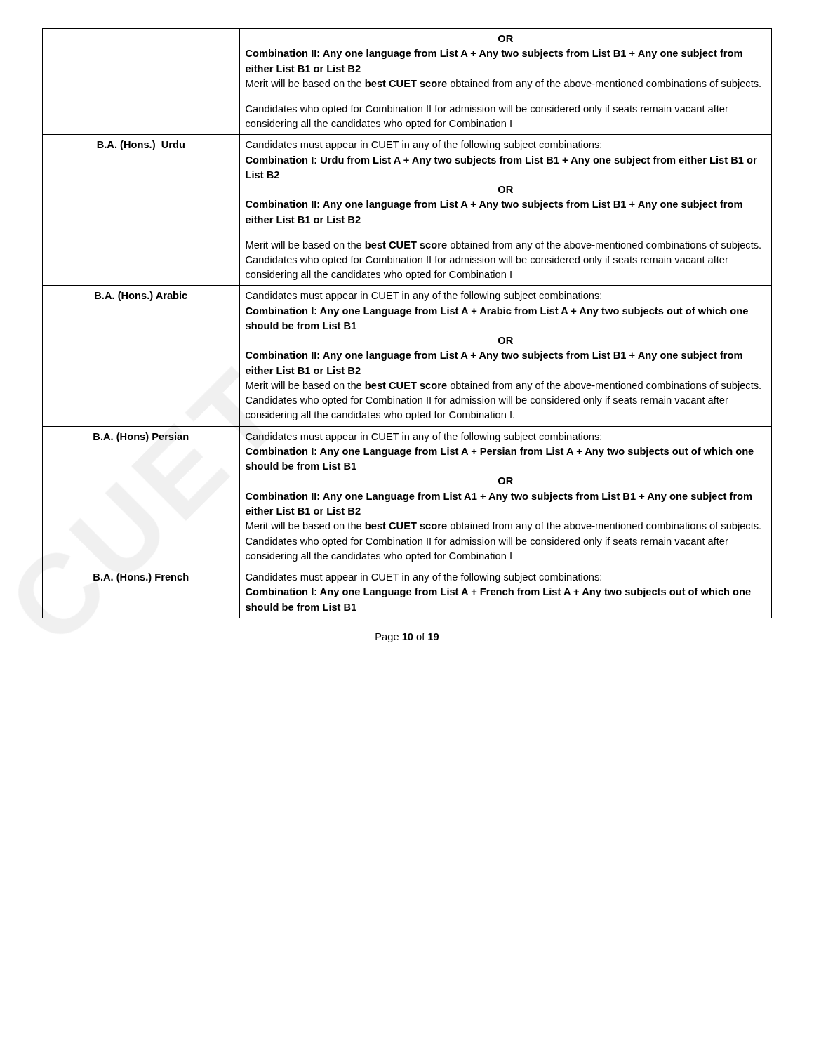CUET
| | OR Combination II: Any one language from List A + Any two subjects from List B1 + Any one subject from either List B1 or List B2 Merit will be based on the best CUET score obtained from any of the above-mentioned combinations of subjects. Candidates who opted for Combination II for admission will be considered only if seats remain vacant after considering all the candidates who opted for Combination I |
| B.A. (Hons.) Urdu | Candidates must appear in CUET in any of the following subject combinations: Combination I: Urdu from List A + Any two subjects from List B1 + Any one subject from either List B1 or List B2 OR Combination II: Any one language from List A + Any two subjects from List B1 + Any one subject from either List B1 or List B2 Merit will be based on the best CUET score obtained from any of the above-mentioned combinations of subjects. Candidates who opted for Combination II for admission will be considered only if seats remain vacant after considering all the candidates who opted for Combination I |
| B.A. (Hons.) Arabic | Candidates must appear in CUET in any of the following subject combinations: Combination I: Any one Language from List A + Arabic from List A + Any two subjects out of which one should be from List B1 OR Combination II: Any one language from List A + Any two subjects from List B1 + Any one subject from either List B1 or List B2 Merit will be based on the best CUET score obtained from any of the above-mentioned combinations of subjects. Candidates who opted for Combination II for admission will be considered only if seats remain vacant after considering all the candidates who opted for Combination I. |
| B.A. (Hons) Persian | Candidates must appear in CUET in any of the following subject combinations: Combination I: Any one Language from List A + Persian from List A + Any two subjects out of which one should be from List B1 OR Combination II: Any one Language from List A1 + Any two subjects from List B1 + Any one subject from either List B1 or List B2 Merit will be based on the best CUET score obtained from any of the above-mentioned combinations of subjects. Candidates who opted for Combination II for admission will be considered only if seats remain vacant after considering all the candidates who opted for Combination I |
| B.A. (Hons.) French | Candidates must appear in CUET in any of the following subject combinations: Combination I: Any one Language from List A + French from List A + Any two subjects out of which one should be from List B1 |
Page 10 of 19